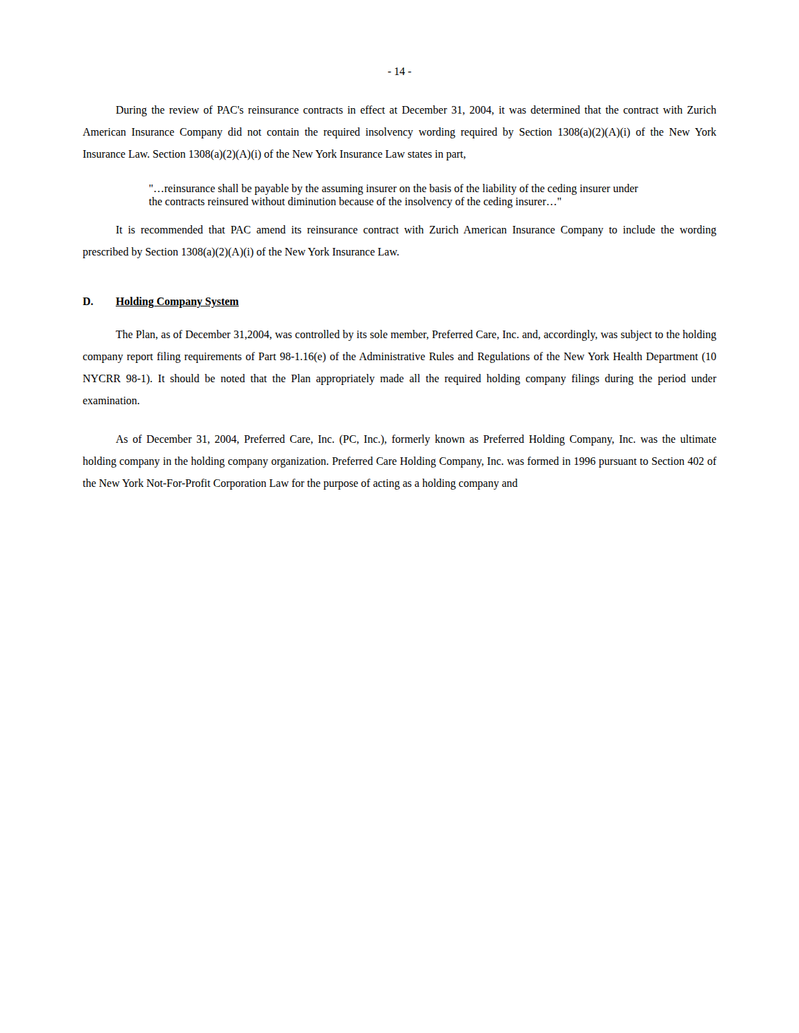- 14 -
During the review of PAC's reinsurance contracts in effect at December 31, 2004, it was determined that the contract with Zurich American Insurance Company did not contain the required insolvency wording required by Section 1308(a)(2)(A)(i) of the New York Insurance Law. Section 1308(a)(2)(A)(i) of the New York Insurance Law states in part,
"…reinsurance shall be payable by the assuming insurer on the basis of the liability of the ceding insurer under the contracts reinsured without diminution because of the insolvency of the ceding insurer…"
It is recommended that PAC amend its reinsurance contract with Zurich American Insurance Company to include the wording prescribed by Section 1308(a)(2)(A)(i) of the New York Insurance Law.
D. Holding Company System
The Plan, as of December 31,2004, was controlled by its sole member, Preferred Care, Inc. and, accordingly, was subject to the holding company report filing requirements of Part 98-1.16(e) of the Administrative Rules and Regulations of the New York Health Department (10 NYCRR 98-1). It should be noted that the Plan appropriately made all the required holding company filings during the period under examination.
As of December 31, 2004, Preferred Care, Inc. (PC, Inc.), formerly known as Preferred Holding Company, Inc. was the ultimate holding company in the holding company organization. Preferred Care Holding Company, Inc. was formed in 1996 pursuant to Section 402 of the New York Not-For-Profit Corporation Law for the purpose of acting as a holding company and